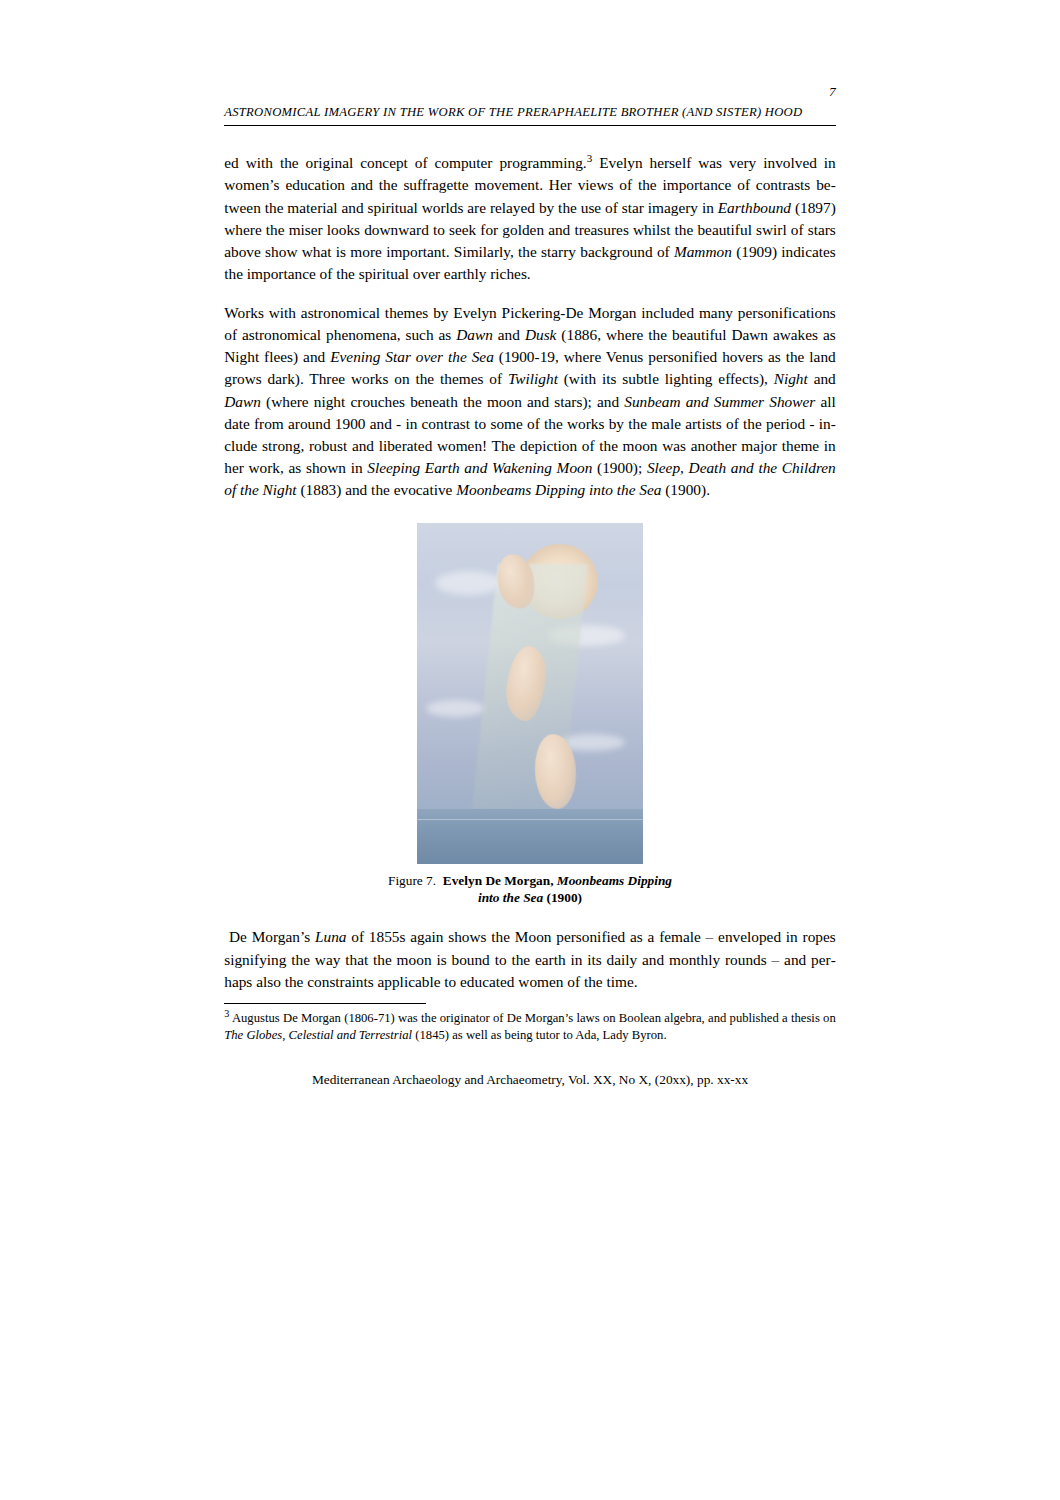7
Astronomical imagery in the work of the Preraphaelite Brother (and Sister) Hood
ed with the original concept of computer programming.3 Evelyn herself was very involved in women’s education and the suffragette movement. Her views of the importance of contrasts between the material and spiritual worlds are relayed by the use of star imagery in Earthbound (1897) where the miser looks downward to seek for golden and treasures whilst the beautiful swirl of stars above show what is more important. Similarly, the starry background of Mammon (1909) indicates the importance of the spiritual over earthly riches.
Works with astronomical themes by Evelyn Pickering-De Morgan included many personifications of astronomical phenomena, such as Dawn and Dusk (1886, where the beautiful Dawn awakes as Night flees) and Evening Star over the Sea (1900-19, where Venus personified hovers as the land grows dark). Three works on the themes of Twilight (with its subtle lighting effects), Night and Dawn (where night crouches beneath the moon and stars); and Sunbeam and Summer Shower all date from around 1900 and - in contrast to some of the works by the male artists of the period - include strong, robust and liberated women! The depiction of the moon was another major theme in her work, as shown in Sleeping Earth and Wakening Moon (1900); Sleep, Death and the Children of the Night (1883) and the evocative Moonbeams Dipping into the Sea (1900).
Figure 7. Evelyn De Morgan, Moonbeams Dipping
into the Sea (1900)
De Morgan’s Luna of 1855s again shows the Moon personified as a female – enveloped in ropes signifying the way that the moon is bound to the earth in its daily and monthly rounds – and perhaps also the constraints applicable to educated women of the time.
3 Augustus De Morgan (1806-71) was the originator of De Morgan’s laws on Boolean algebra, and published a thesis on The Globes, Celestial and Terrestrial (1845) as well as being tutor to Ada, Lady Byron.
Mediterranean Archaeology and Archaeometry, Vol. XX, No X, (20xx), pp. xx-xx